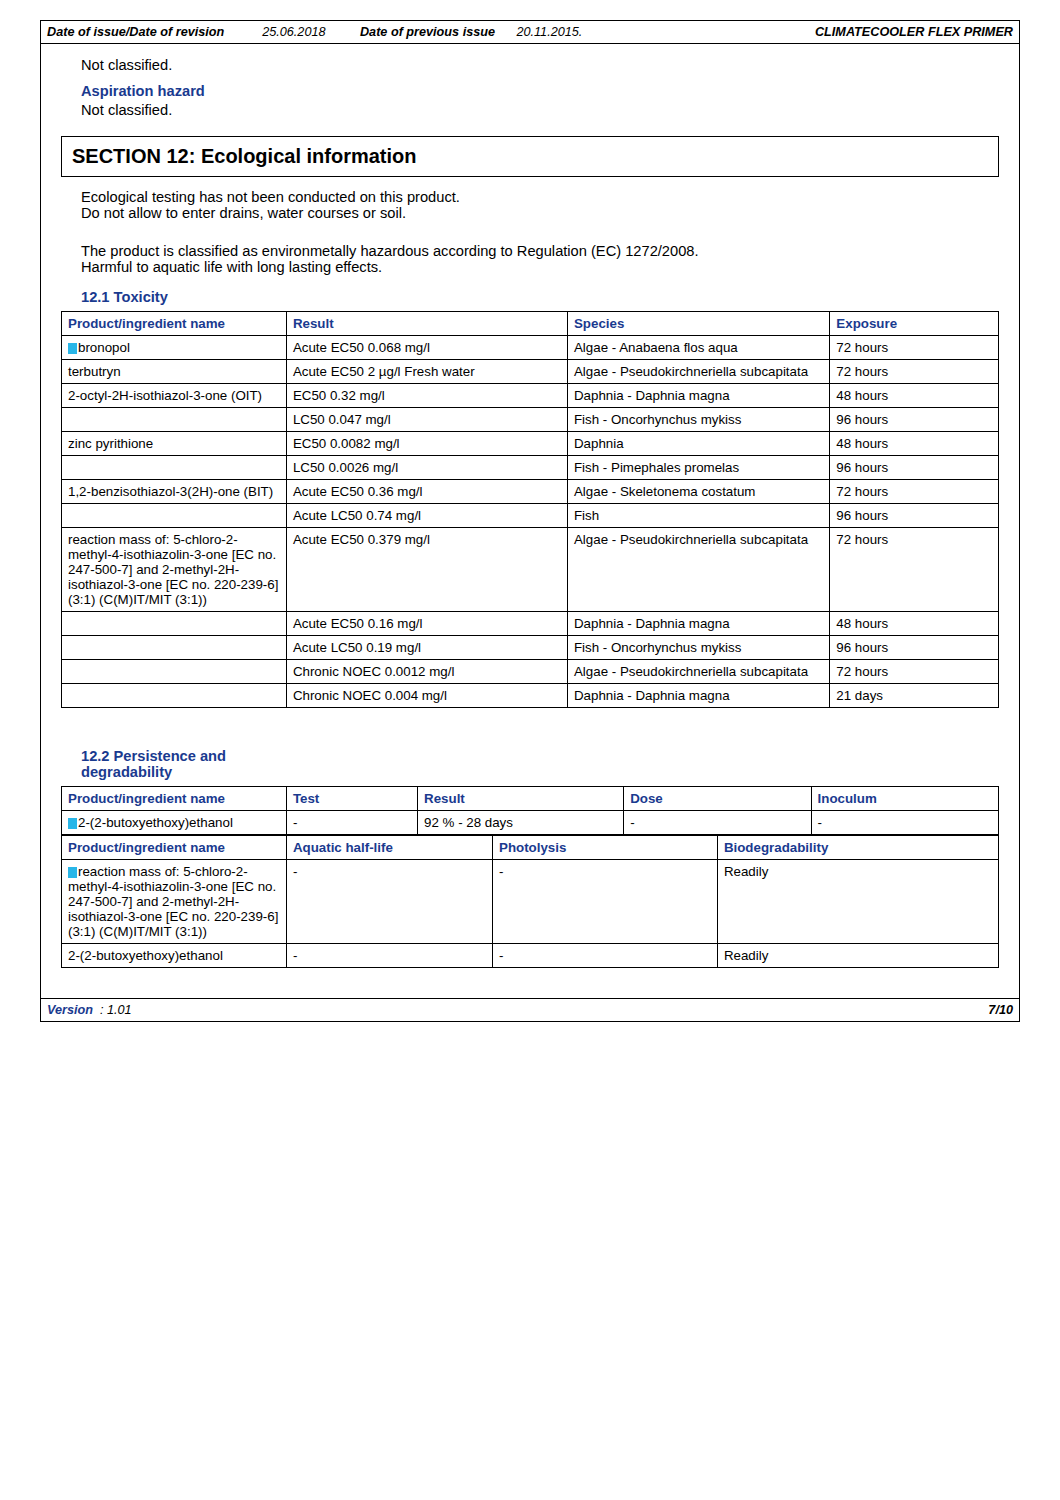| Date of issue/Date of revision | 25.06.2018 | Date of previous issue | 20.11.2015. | CLIMATECOOLER FLEX PRIMER |
Not classified.
Aspiration hazard
Not classified.
SECTION 12: Ecological information
Ecological testing has not been conducted on this product.
Do not allow to enter drains, water courses or soil.
The product is classified as environmetally hazardous according to Regulation (EC) 1272/2008.
Harmful to aquatic life with long lasting effects.
12.1 Toxicity
| Product/ingredient name | Result | Species | Exposure |
| --- | --- | --- | --- |
| bronopol | Acute EC50 0.068 mg/l | Algae - Anabaena flos aqua | 72 hours |
| terbutryn | Acute EC50 2 µg/l Fresh water | Algae - Pseudokirchneriella subcapitata | 72 hours |
| 2-octyl-2H-isothiazol-3-one (OIT) | EC50 0.32 mg/l | Daphnia - Daphnia magna | 48 hours |
| | LC50 0.047 mg/l | Fish - Oncorhynchus mykiss | 96 hours |
| zinc pyrithione | EC50 0.0082 mg/l | Daphnia | 48 hours |
| | LC50 0.0026 mg/l | Fish - Pimephales promelas | 96 hours |
| 1,2-benzisothiazol-3(2H)-one (BIT) | Acute EC50 0.36 mg/l | Algae - Skeletonema costatum | 72 hours |
| | Acute LC50 0.74 mg/l | Fish | 96 hours |
| reaction mass of: 5-chloro-2-methyl-4-isothiazolin-3-one [EC no. 247-500-7] and 2-methyl-2H-isothiazol-3-one [EC no. 220-239-6] (3:1) (C(M)IT/MIT (3:1)) | Acute EC50 0.379 mg/l | Algae - Pseudokirchneriella subcapitata | 72 hours |
| | Acute EC50 0.16 mg/l | Daphnia - Daphnia magna | 48 hours |
| | Acute LC50 0.19 mg/l | Fish - Oncorhynchus mykiss | 96 hours |
| | Chronic NOEC 0.0012 mg/l | Algae - Pseudokirchneriella subcapitata | 72 hours |
| | Chronic NOEC 0.004 mg/l | Daphnia - Daphnia magna | 21 days |
12.2 Persistence and
degradability
| Product/ingredient name | Test | Result | Dose | Inoculum |
| --- | --- | --- | --- | --- |
| 2-(2-butoxyethoxy)ethanol | - | 92 % - 28 days | - | - |
| Product/ingredient name | Aquatic half-life | Photolysis | Biodegradability |
| --- | --- | --- | --- |
| reaction mass of: 5-chloro-2-methyl-4-isothiazolin-3-one [EC no. 247-500-7] and 2-methyl-2H-isothiazol-3-one [EC no. 220-239-6] (3:1) (C(M)IT/MIT (3:1)) | - | - | Readily |
| 2-(2-butoxyethoxy)ethanol | - | - | Readily |
| Version : 1.01 | 7/10 |